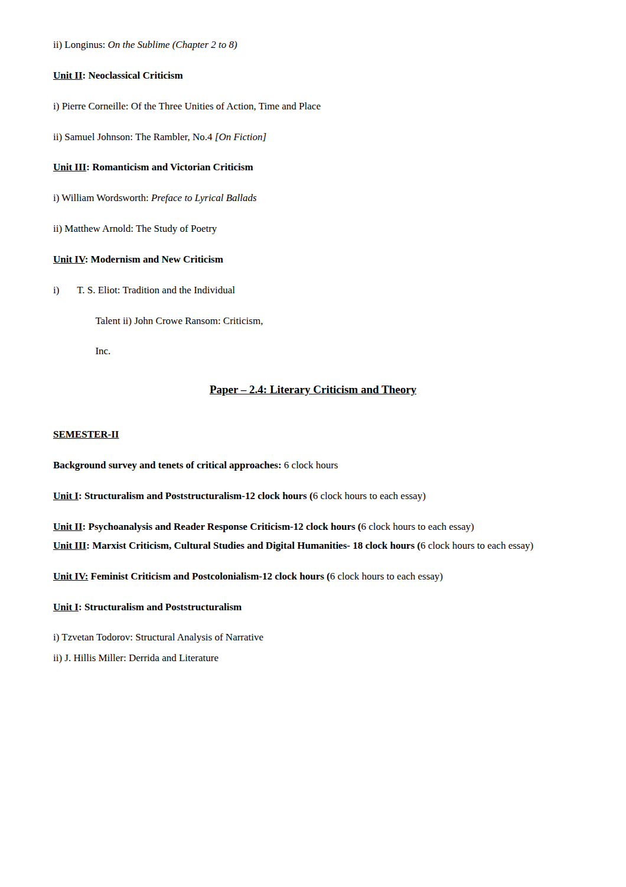ii) Longinus: On the Sublime (Chapter 2 to 8)
Unit II: Neoclassical Criticism
i) Pierre Corneille: Of the Three Unities of Action, Time and Place
ii) Samuel Johnson: The Rambler, No.4 [On Fiction]
Unit III: Romanticism and Victorian Criticism
i) William Wordsworth: Preface to Lyrical Ballads
ii) Matthew Arnold: The Study of Poetry
Unit IV: Modernism and New Criticism
i) T. S. Eliot: Tradition and the Individual
Talent ii) John Crowe Ransom: Criticism,
Inc.
Paper – 2.4: Literary Criticism and Theory
SEMESTER-II
Background survey and tenets of critical approaches: 6 clock hours
Unit I: Structuralism and Poststructuralism-12 clock hours (6 clock hours to each essay)
Unit II: Psychoanalysis and Reader Response Criticism-12 clock hours (6 clock hours to each essay)
Unit III: Marxist Criticism, Cultural Studies and Digital Humanities- 18 clock hours (6 clock hours to each essay)
Unit IV: Feminist Criticism and Postcolonialism-12 clock hours (6 clock hours to each essay)
Unit I: Structuralism and Poststructuralism
i) Tzvetan Todorov: Structural Analysis of Narrative
ii) J. Hillis Miller: Derrida and Literature